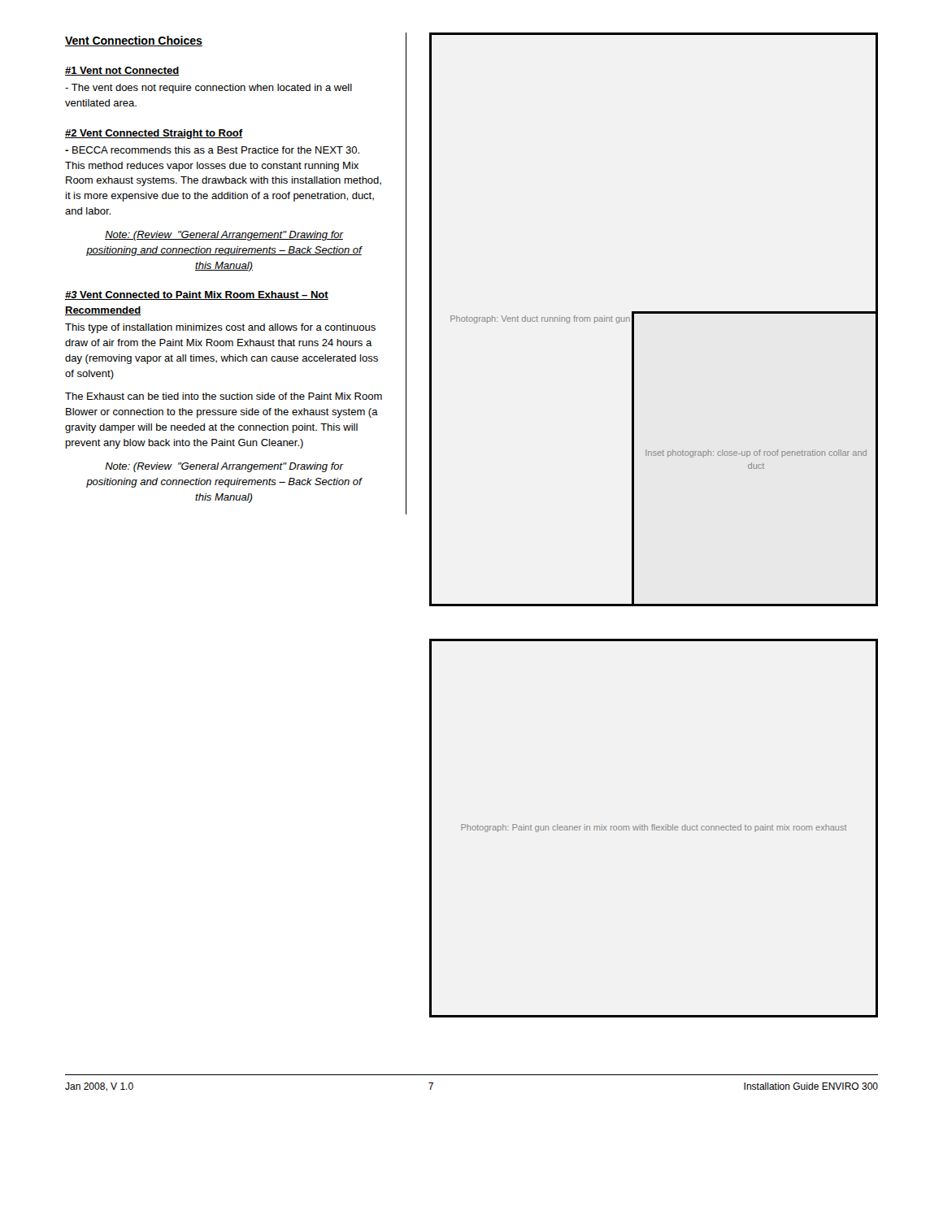Vent Connection Choices
#1 Vent not Connected
- The vent does not require connection when located in a well ventilated area.
#2 Vent Connected Straight to Roof
- BECCA recommends this as a Best Practice for the NEXT 30. This method reduces vapor losses due to constant running Mix Room exhaust systems. The drawback with this installation method, it is more expensive due to the addition of a roof penetration, duct, and labor.
Note: (Review "General Arrangement" Drawing for positioning and connection requirements – Back Section of this Manual)
#3 Vent Connected to Paint Mix Room Exhaust – Not Recommended
This type of installation minimizes cost and allows for a continuous draw of air from the Paint Mix Room Exhaust that runs 24 hours a day (removing vapor at all times, which can cause accelerated loss of solvent)
The Exhaust can be tied into the suction side of the Paint Mix Room Blower or connection to the pressure side of the exhaust system (a gravity damper will be needed at the connection point. This will prevent any blow back into the Paint Gun Cleaner.)
Note: (Review "General Arrangement" Drawing for positioning and connection requirements – Back Section of this Manual)
Photograph: Vent duct running from paint gun cleaner unit straight up to roof penetration in shop ceiling
Inset photograph: close-up of roof penetration collar and duct
Photograph: Paint gun cleaner in mix room with flexible duct connected to paint mix room exhaust
Jan 2008, V 1.0
7
Installation Guide ENVIRO 300